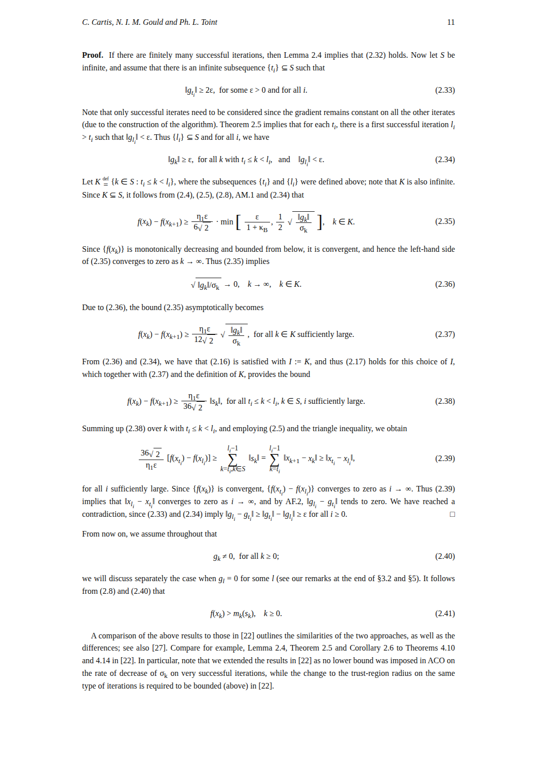C. Cartis, N. I. M. Gould and Ph. L. Toint 11
Proof. If there are finitely many successful iterations, then Lemma 2.4 implies that (2.32) holds. Now let S be infinite, and assume that there is an infinite subsequence {ti} ⊆ S such that
‖gti‖ ≥ 2ε, for some ε > 0 and for all i. (2.33)
Note that only successful iterates need to be considered since the gradient remains constant on all the other iterates (due to the construction of the algorithm). Theorem 2.5 implies that for each ti, there is a first successful iteration li > ti such that ‖gli‖ < ε. Thus {li} ⊆ S and for all i, we have
‖gk‖ ≥ ε, for all k with ti ≤ k < li, and ‖gli‖ < ε. (2.34)
Let K def= {k ∈ S : ti ≤ k < li}, where the subsequences {ti} and {li} were defined above; note that K is also infinite. Since K ⊆ S, it follows from (2.4), (2.5), (2.8), AM.1 and (2.34) that
f(xk) − f(xk+1) ≥ η1ε 6√2 · min [ ε 1 + κB, 12 √‖gk‖σk ], k ∈ K. (2.35)
Since {f(xk)} is monotonically decreasing and bounded from below, it is convergent, and hence the left-hand side of (2.35) converges to zero as k → ∞. Thus (2.35) implies
√‖gk‖/σk → 0, k → ∞, k ∈ K. (2.36)
Due to (2.36), the bound (2.35) asymptotically becomes
f(xk) − f(xk+1) ≥ η1ε 12√2 √‖gk‖σk, for all k ∈ K sufficiently large. (2.37)
From (2.36) and (2.34), we have that (2.16) is satisfied with I := K, and thus (2.17) holds for this choice of I, which together with (2.37) and the definition of K, provides the bound
f(xk) − f(xk+1) ≥ η1ε 36√2 ‖sk‖, for all ti ≤ k < li, k ∈ S, i sufficiently large. (2.38)
Summing up (2.38) over k with ti ≤ k < li, and employing (2.5) and the triangle inequality, we obtain
36√2 η1ε [f(xti) − f(xli)] ≥ li−1∑k=ti,k∈S ‖sk‖ = li−1∑k=ti ‖xk+1 − xk‖ ≥ ‖xti − xli‖, (2.39)
for all i sufficiently large. Since {f(xk)} is convergent, {f(xti) − f(xli)} converges to zero as i → ∞. Thus (2.39) implies that ‖xli − xti‖ converges to zero as i → ∞, and by AF.2, ‖gli − gti‖ tends to zero. We have reached a contradiction, since (2.33) and (2.34) imply ‖gli − gti‖ ≥ ‖gti‖ − ‖gli‖ ≥ ε for all i ≥ 0.□
From now on, we assume throughout that
gk ≠ 0, for all k ≥ 0; (2.40)
we will discuss separately the case when gl = 0 for some l (see our remarks at the end of §3.2 and §5). It follows from (2.8) and (2.40) that
f(xk) > mk(sk), k ≥ 0. (2.41)
A comparison of the above results to those in [22] outlines the similarities of the two approaches, as well as the differences; see also [27]. Compare for example, Lemma 2.4, Theorem 2.5 and Corollary 2.6 to Theorems 4.10 and 4.14 in [22]. In particular, note that we extended the results in [22] as no lower bound was imposed in ACO on the rate of decrease of σk on very successful iterations, while the change to the trust-region radius on the same type of iterations is required to be bounded (above) in [22].